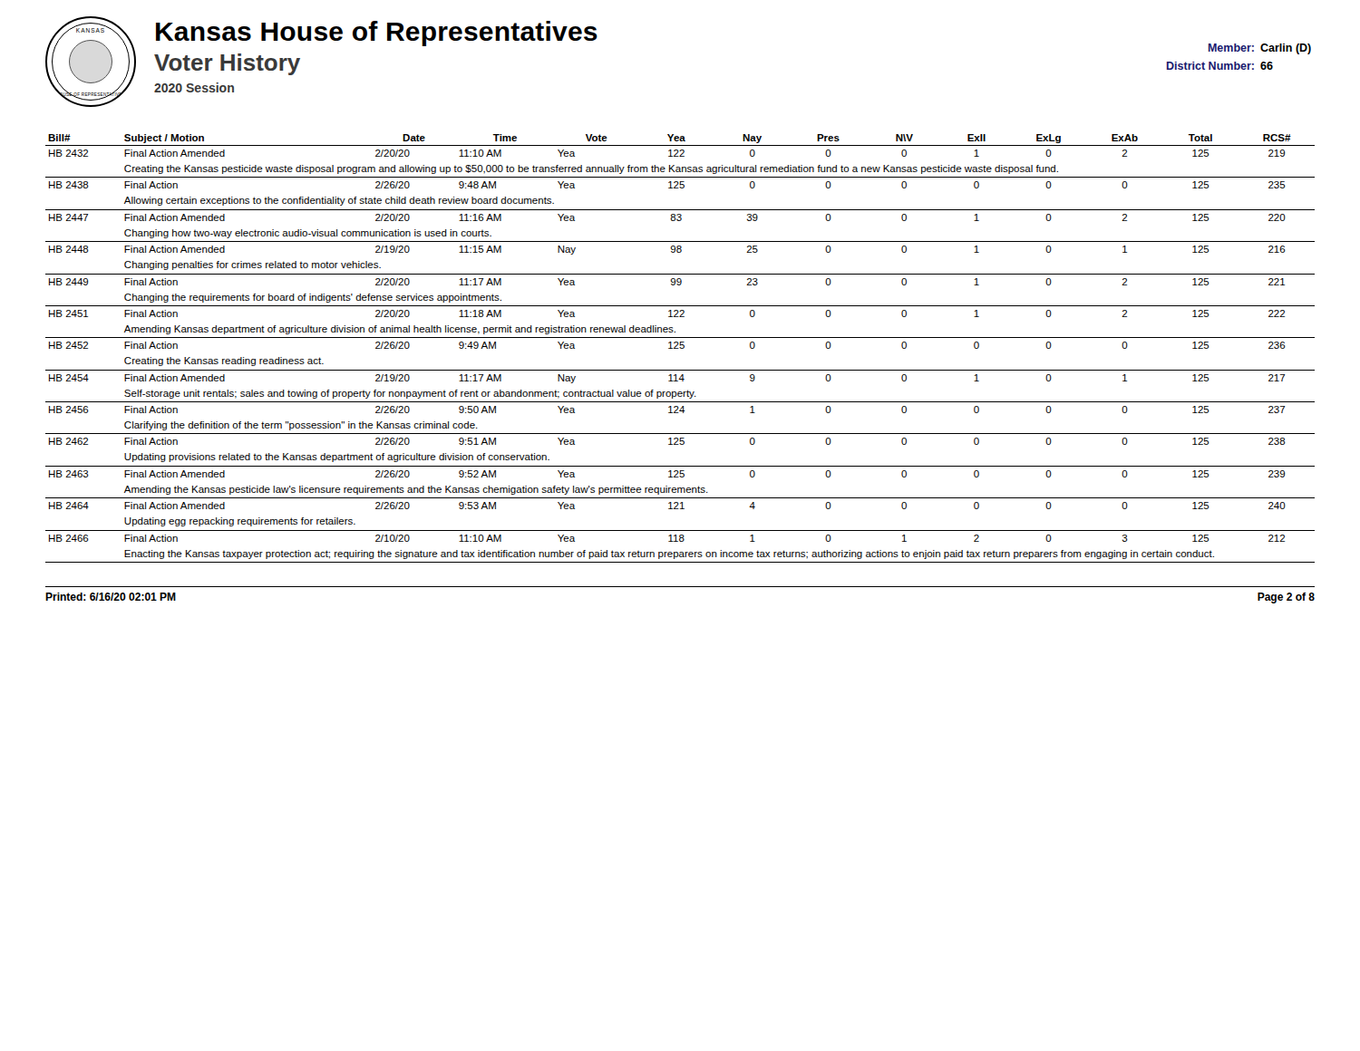Kansas House of Representatives
Voter History
2020 Session
Member: Carlin (D)
District Number: 66
| Bill# | Subject / Motion | Date | Time | Vote | Yea | Nay | Pres | N\V | ExII | ExLg | ExAb | Total | RCS# |
| --- | --- | --- | --- | --- | --- | --- | --- | --- | --- | --- | --- | --- | --- |
| HB 2432 | Final Action Amended | 2/20/20 | 11:10 AM | Yea | 122 | 0 | 0 | 0 | 1 | 0 | 2 | 125 | 219 |
| | Creating the Kansas pesticide waste disposal program and allowing up to $50,000 to be transferred annually from the Kansas agricultural remediation fund to a new Kansas pesticide waste disposal fund. |
| HB 2438 | Final Action | 2/26/20 | 9:48 AM | Yea | 125 | 0 | 0 | 0 | 0 | 0 | 0 | 125 | 235 |
| | Allowing certain exceptions to the confidentiality of state child death review board documents. |
| HB 2447 | Final Action Amended | 2/20/20 | 11:16 AM | Yea | 83 | 39 | 0 | 0 | 1 | 0 | 2 | 125 | 220 |
| | Changing how two-way electronic audio-visual communication is used in courts. |
| HB 2448 | Final Action Amended | 2/19/20 | 11:15 AM | Nay | 98 | 25 | 0 | 0 | 1 | 0 | 1 | 125 | 216 |
| | Changing penalties for crimes related to motor vehicles. |
| HB 2449 | Final Action | 2/20/20 | 11:17 AM | Yea | 99 | 23 | 0 | 0 | 1 | 0 | 2 | 125 | 221 |
| | Changing the requirements for board of indigents' defense services appointments. |
| HB 2451 | Final Action | 2/20/20 | 11:18 AM | Yea | 122 | 0 | 0 | 0 | 1 | 0 | 2 | 125 | 222 |
| | Amending Kansas department of agriculture division of animal health license, permit and registration renewal deadlines. |
| HB 2452 | Final Action | 2/26/20 | 9:49 AM | Yea | 125 | 0 | 0 | 0 | 0 | 0 | 0 | 125 | 236 |
| | Creating the Kansas reading readiness act. |
| HB 2454 | Final Action Amended | 2/19/20 | 11:17 AM | Nay | 114 | 9 | 0 | 0 | 1 | 0 | 1 | 125 | 217 |
| | Self-storage unit rentals; sales and towing of property for nonpayment of rent or abandonment; contractual value of property. |
| HB 2456 | Final Action | 2/26/20 | 9:50 AM | Yea | 124 | 1 | 0 | 0 | 0 | 0 | 0 | 125 | 237 |
| | Clarifying the definition of the term "possession" in the Kansas criminal code. |
| HB 2462 | Final Action | 2/26/20 | 9:51 AM | Yea | 125 | 0 | 0 | 0 | 0 | 0 | 0 | 125 | 238 |
| | Updating provisions related to the Kansas department of agriculture division of conservation. |
| HB 2463 | Final Action Amended | 2/26/20 | 9:52 AM | Yea | 125 | 0 | 0 | 0 | 0 | 0 | 0 | 125 | 239 |
| | Amending the Kansas pesticide law's licensure requirements and the Kansas chemigation safety law's permittee requirements. |
| HB 2464 | Final Action Amended | 2/26/20 | 9:53 AM | Yea | 121 | 4 | 0 | 0 | 0 | 0 | 0 | 125 | 240 |
| | Updating egg repacking requirements for retailers. |
| HB 2466 | Final Action | 2/10/20 | 11:10 AM | Yea | 118 | 1 | 0 | 1 | 2 | 0 | 3 | 125 | 212 |
| | Enacting the Kansas taxpayer protection act; requiring the signature and tax identification number of paid tax return preparers on income tax returns; authorizing actions to enjoin paid tax return preparers from engaging in certain conduct. |
Printed: 6/16/20 02:01 PM
Page 2 of 8